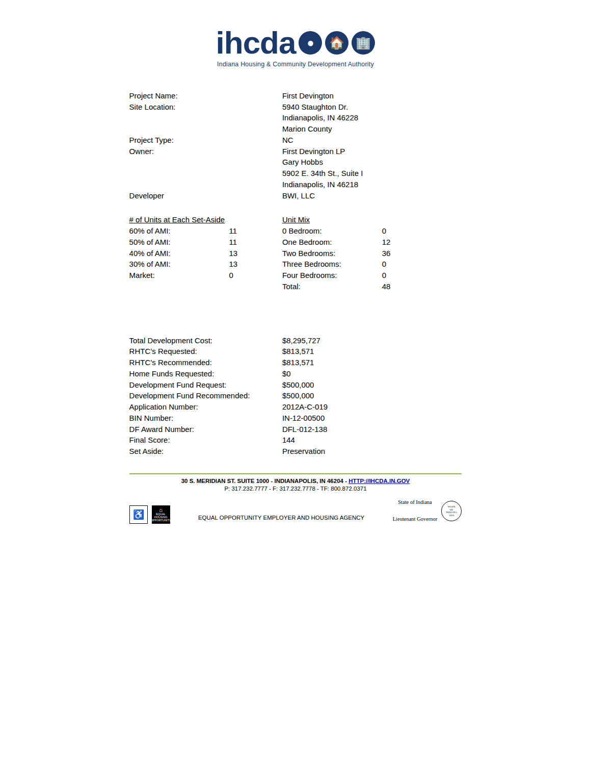ihcda ● 🏠 🏢
Indiana Housing & Community Development Authority
| Project Name: | First Devington |
| Site Location: | 5940 Staughton Dr. Indianapolis, IN 46228 Marion County |
| Project Type: | NC |
| Owner: | First Devington LP Gary Hobbs 5902 E. 34th St., Suite I Indianapolis, IN 46218 |
| Developer | BWI, LLC |
| # of Units at Each Set-Aside | | Unit Mix | |
| 60% of AMI: | 11 | 0 Bedroom: | 0 |
| 50% of AMI: | 11 | One Bedroom: | 12 |
| 40% of AMI: | 13 | Two Bedrooms: | 36 |
| 30% of AMI: | 13 | Three Bedrooms: | 0 |
| Market: | 0 | Four Bedrooms: | 0 |
| | | Total: | 48 |
| Total Development Cost: | $8,295,727 |
| RHTC’s Requested: | $813,571 |
| RHTC’s Recommended: | $813,571 |
| Home Funds Requested: | $0 |
| Development Fund Request: | $500,000 |
| Development Fund Recommended: | $500,000 |
| Application Number: | 2012A-C-019 |
| BIN Number: | IN-12-00500 |
| DF Award Number: | DFL-012-138 |
| Final Score: | 144 |
| Set Aside: | Preservation |
30 S. MERIDIAN ST. SUITE 1000 - INDIANAPOLIS, IN 46204 - HTTP://IHCDA.IN.GOV
P: 317.232.7777 - F: 317.232.7778 - TF: 800.872.0371
♿
⌂ EQUAL HOUSING
OPPORTUNITY
EQUAL OPPORTUNITY EMPLOYER AND HOUSING AGENCY
State of Indiana
Lieutenant Governor
STATE
OF
INDIANA
1816